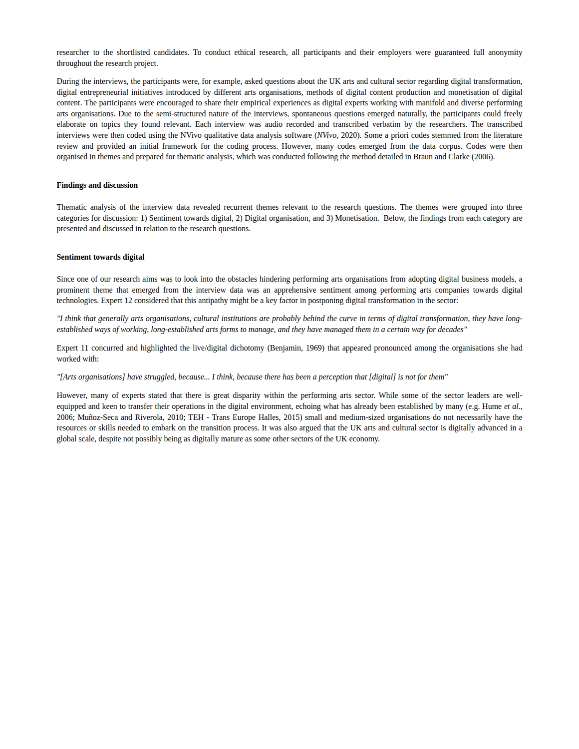researcher to the shortlisted candidates. To conduct ethical research, all participants and their employers were guaranteed full anonymity throughout the research project.
During the interviews, the participants were, for example, asked questions about the UK arts and cultural sector regarding digital transformation, digital entrepreneurial initiatives introduced by different arts organisations, methods of digital content production and monetisation of digital content. The participants were encouraged to share their empirical experiences as digital experts working with manifold and diverse performing arts organisations. Due to the semi-structured nature of the interviews, spontaneous questions emerged naturally, the participants could freely elaborate on topics they found relevant. Each interview was audio recorded and transcribed verbatim by the researchers. The transcribed interviews were then coded using the NVivo qualitative data analysis software (NVivo, 2020). Some a priori codes stemmed from the literature review and provided an initial framework for the coding process. However, many codes emerged from the data corpus. Codes were then organised in themes and prepared for thematic analysis, which was conducted following the method detailed in Braun and Clarke (2006).
Findings and discussion
Thematic analysis of the interview data revealed recurrent themes relevant to the research questions. The themes were grouped into three categories for discussion: 1) Sentiment towards digital, 2) Digital organisation, and 3) Monetisation. Below, the findings from each category are presented and discussed in relation to the research questions.
Sentiment towards digital
Since one of our research aims was to look into the obstacles hindering performing arts organisations from adopting digital business models, a prominent theme that emerged from the interview data was an apprehensive sentiment among performing arts companies towards digital technologies. Expert 12 considered that this antipathy might be a key factor in postponing digital transformation in the sector:
"I think that generally arts organisations, cultural institutions are probably behind the curve in terms of digital transformation, they have long-established ways of working, long-established arts forms to manage, and they have managed them in a certain way for decades"
Expert 11 concurred and highlighted the live/digital dichotomy (Benjamin, 1969) that appeared pronounced among the organisations she had worked with:
"[Arts organisations] have struggled, because... I think, because there has been a perception that [digital] is not for them"
However, many of experts stated that there is great disparity within the performing arts sector. While some of the sector leaders are well-equipped and keen to transfer their operations in the digital environment, echoing what has already been established by many (e.g. Hume et al., 2006; Muñoz-Seca and Riverola, 2010; TEH - Trans Europe Halles, 2015) small and medium-sized organisations do not necessarily have the resources or skills needed to embark on the transition process. It was also argued that the UK arts and cultural sector is digitally advanced in a global scale, despite not possibly being as digitally mature as some other sectors of the UK economy.